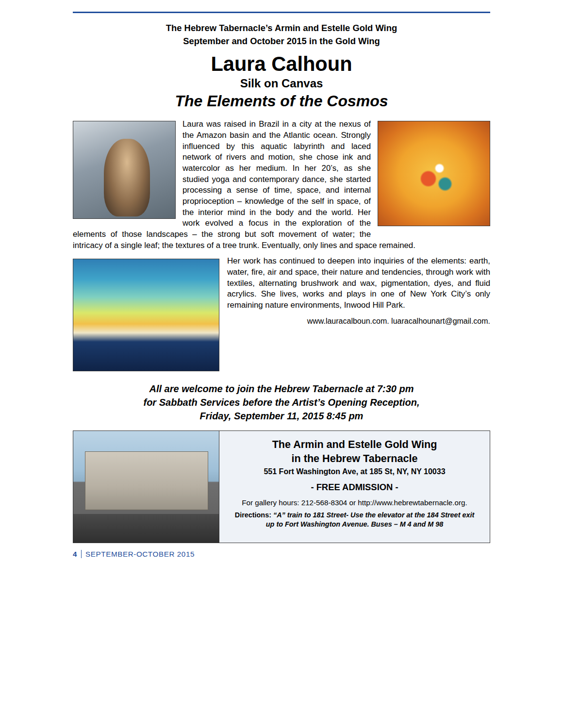The Hebrew Tabernacle’s Armin and Estelle Gold Wing
September and October 2015 in the Gold Wing
Laura Calhoun
Silk on Canvas
The Elements of the Cosmos
Laura was raised in Brazil in a city at the nexus of the Amazon basin and the Atlantic ocean. Strongly influenced by this aquatic labyrinth and laced network of rivers and motion, she chose ink and watercolor as her medium. In her 20’s, as she studied yoga and contemporary dance, she started processing a sense of time, space, and internal proprioception – knowledge of the self in space, of the interior mind in the body and the world. Her work evolved a focus in the exploration of the elements of those landscapes – the strong but soft movement of water; the intricacy of a single leaf; the textures of a tree trunk. Eventually, only lines and space remained.
Her work has continued to deepen into inquiries of the elements: earth, water, fire, air and space, their nature and tendencies, through work with textiles, alternating brushwork and wax, pigmentation, dyes, and fluid acrylics. She lives, works and plays in one of New York City’s only remaining nature environments, Inwood Hill Park.
www.lauracalboun.com. luaracalhounart@gmail.com.
All are welcome to join the Hebrew Tabernacle at 7:30 pm
for Sabbath Services before the Artist’s Opening Reception,
Friday, September 11, 2015 8:45 pm
The Armin and Estelle Gold Wing
in the Hebrew Tabernacle
551 Fort Washington Ave, at 185 St, NY, NY 10033
- FREE ADMISSION -
For gallery hours: 212-568-8304 or http://www.hebrewtabernacle.org.
Directions: “A” train to 181 Street- Use the elevator at the 184 Street exit
up to Fort Washington Avenue. Buses – M 4 and M 98
4 SEPTEMBER-OCTOBER 2015